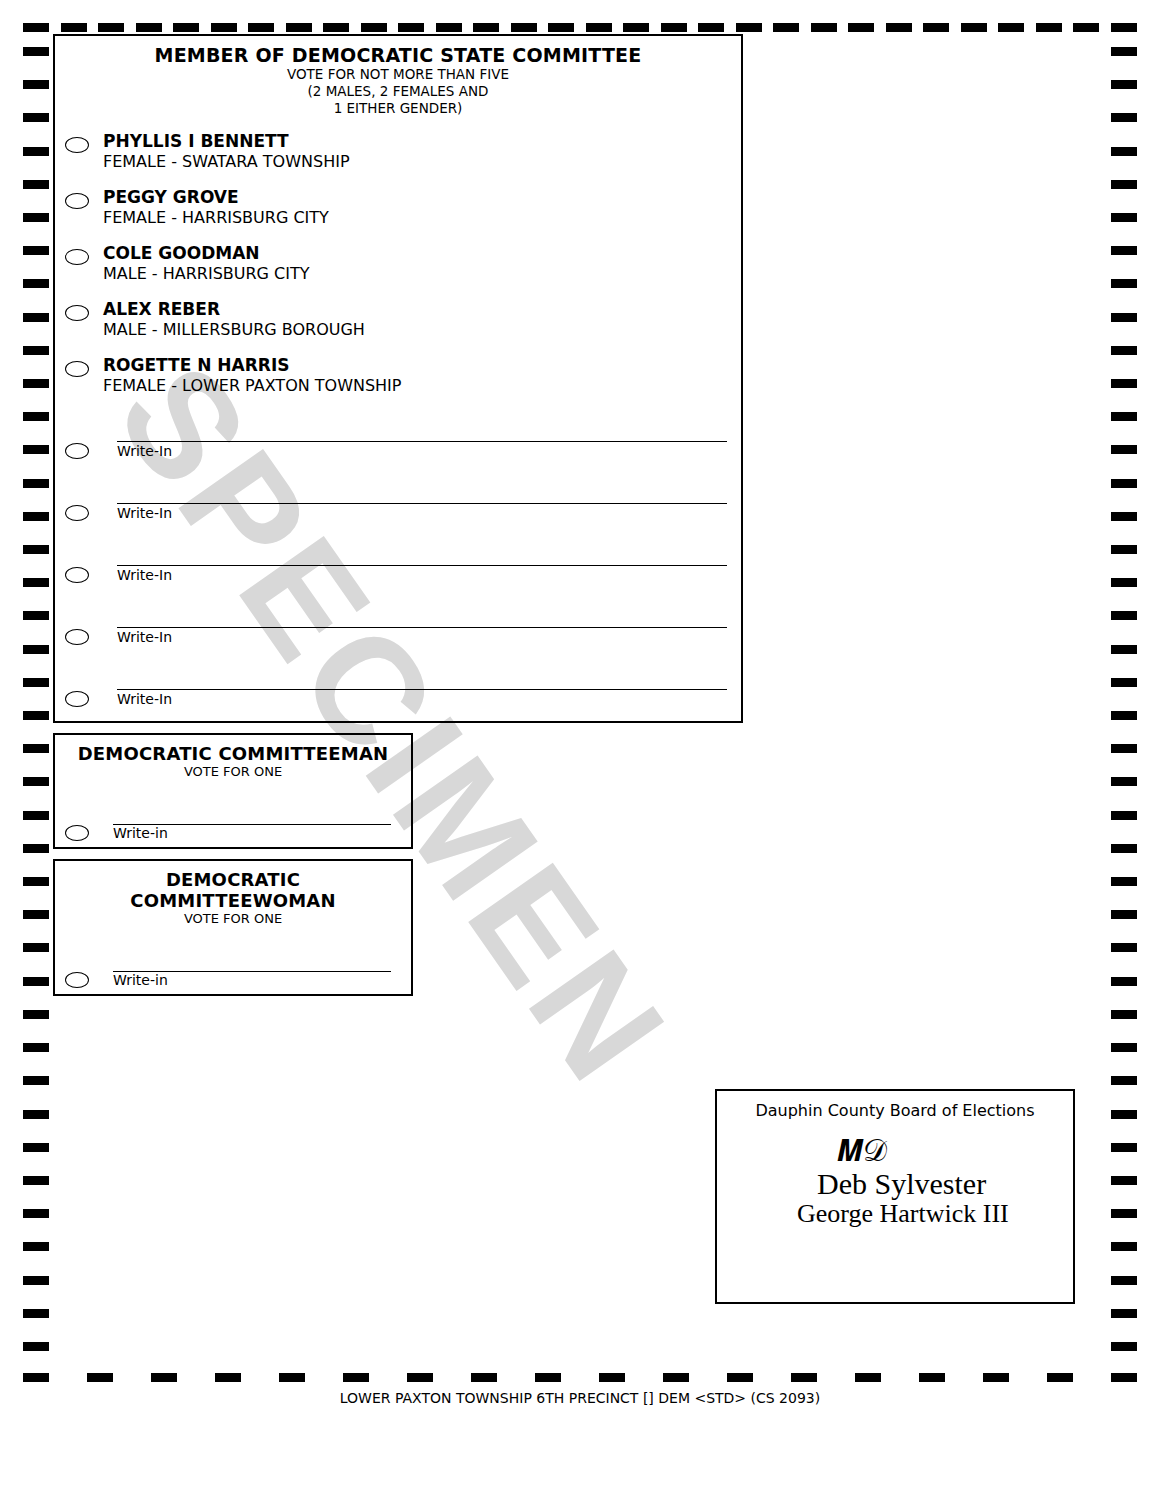SPECIMEN
MEMBER OF DEMOCRATIC STATE COMMITTEE
VOTE FOR NOT MORE THAN FIVE
(2 MALES, 2 FEMALES AND
1 EITHER GENDER)
PHYLLIS I BENNETT
FEMALE - SWATARA TOWNSHIP
PEGGY GROVE
FEMALE - HARRISBURG CITY
COLE GOODMAN
MALE - HARRISBURG CITY
ALEX REBER
MALE - MILLERSBURG BOROUGH
ROGETTE N HARRIS
FEMALE - LOWER PAXTON TOWNSHIP
Write-In
Write-In
Write-In
Write-In
Write-In
DEMOCRATIC COMMITTEEMAN
VOTE FOR ONE
Write-in
DEMOCRATIC
COMMITTEEWOMAN
VOTE FOR ONE
Write-in
Dauphin County Board of Elections
𝑴𝒟
Deb Sylvester
George Hartwick III
LOWER PAXTON TOWNSHIP 6TH PRECINCT [] DEM <STD> (CS 2093)